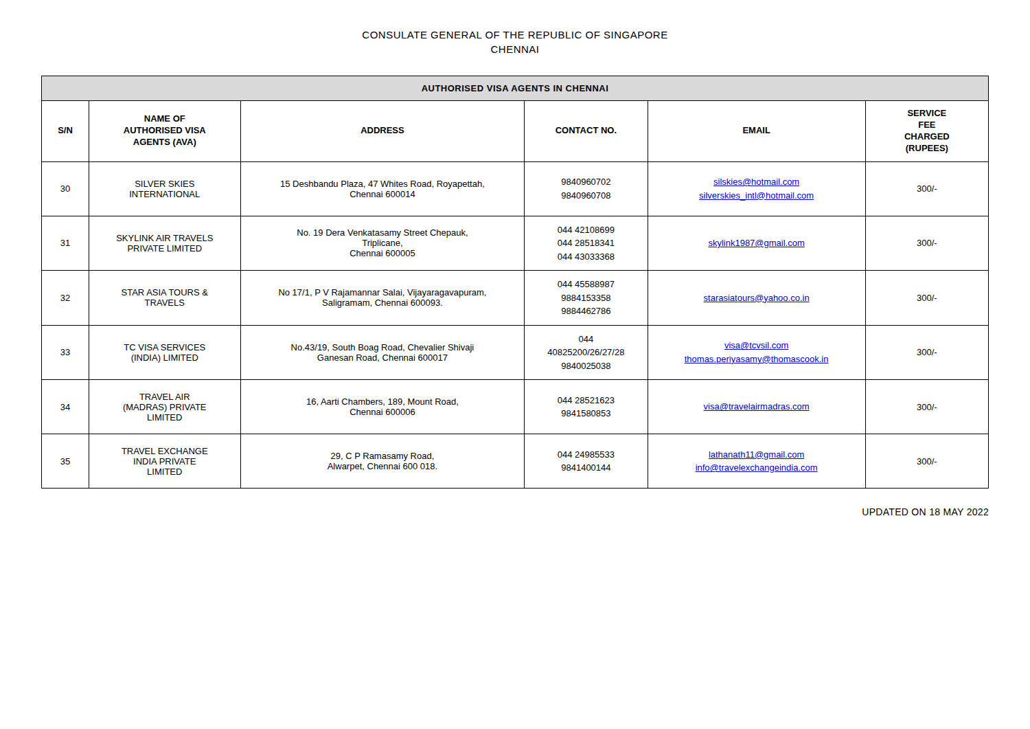CONSULATE GENERAL OF THE REPUBLIC OF SINGAPORE
CHENNAI
AUTHORISED VISA AGENTS IN CHENNAI
| S/N | NAME OF AUTHORISED VISA AGENTS (AVA) | ADDRESS | CONTACT NO. | EMAIL | SERVICE FEE CHARGED (RUPEES) |
| --- | --- | --- | --- | --- | --- |
| 30 | SILVER SKIES INTERNATIONAL | 15 Deshbandu Plaza, 47 Whites Road, Royapettah, Chennai 600014 | 9840960702 9840960708 | silskies@hotmail.com silverskies_intl@hotmail.com | 300/- |
| 31 | SKYLINK AIR TRAVELS PRIVATE LIMITED | No. 19 Dera Venkatasamy Street Chepauk, Triplicane, Chennai 600005 | 044 42108699 044 28518341 044 43033368 | skylink1987@gmail.com | 300/- |
| 32 | STAR ASIA TOURS & TRAVELS | No 17/1, P V Rajamannar Salai, Vijayaragavapuram, Saligramam, Chennai 600093. | 044 45588987 9884153358 9884462786 | starasiatours@yahoo.co.in | 300/- |
| 33 | TC VISA SERVICES (INDIA) LIMITED | No.43/19, South Boag Road, Chevalier Shivaji Ganesan Road, Chennai 600017 | 044 40825200/26/27/28 9840025038 | visa@tcvsil.com thomas.periyasamy@thomascook.in | 300/- |
| 34 | TRAVEL AIR (MADRAS) PRIVATE LIMITED | 16, Aarti Chambers, 189, Mount Road, Chennai 600006 | 044 28521623 9841580853 | visa@travelairmadras.com | 300/- |
| 35 | TRAVEL EXCHANGE INDIA PRIVATE LIMITED | 29, C P Ramasamy Road, Alwarpet, Chennai 600 018. | 044 24985533 9841400144 | lathanath11@gmail.com info@travelexchangeindia.com | 300/- |
UPDATED ON 18 MAY 2022